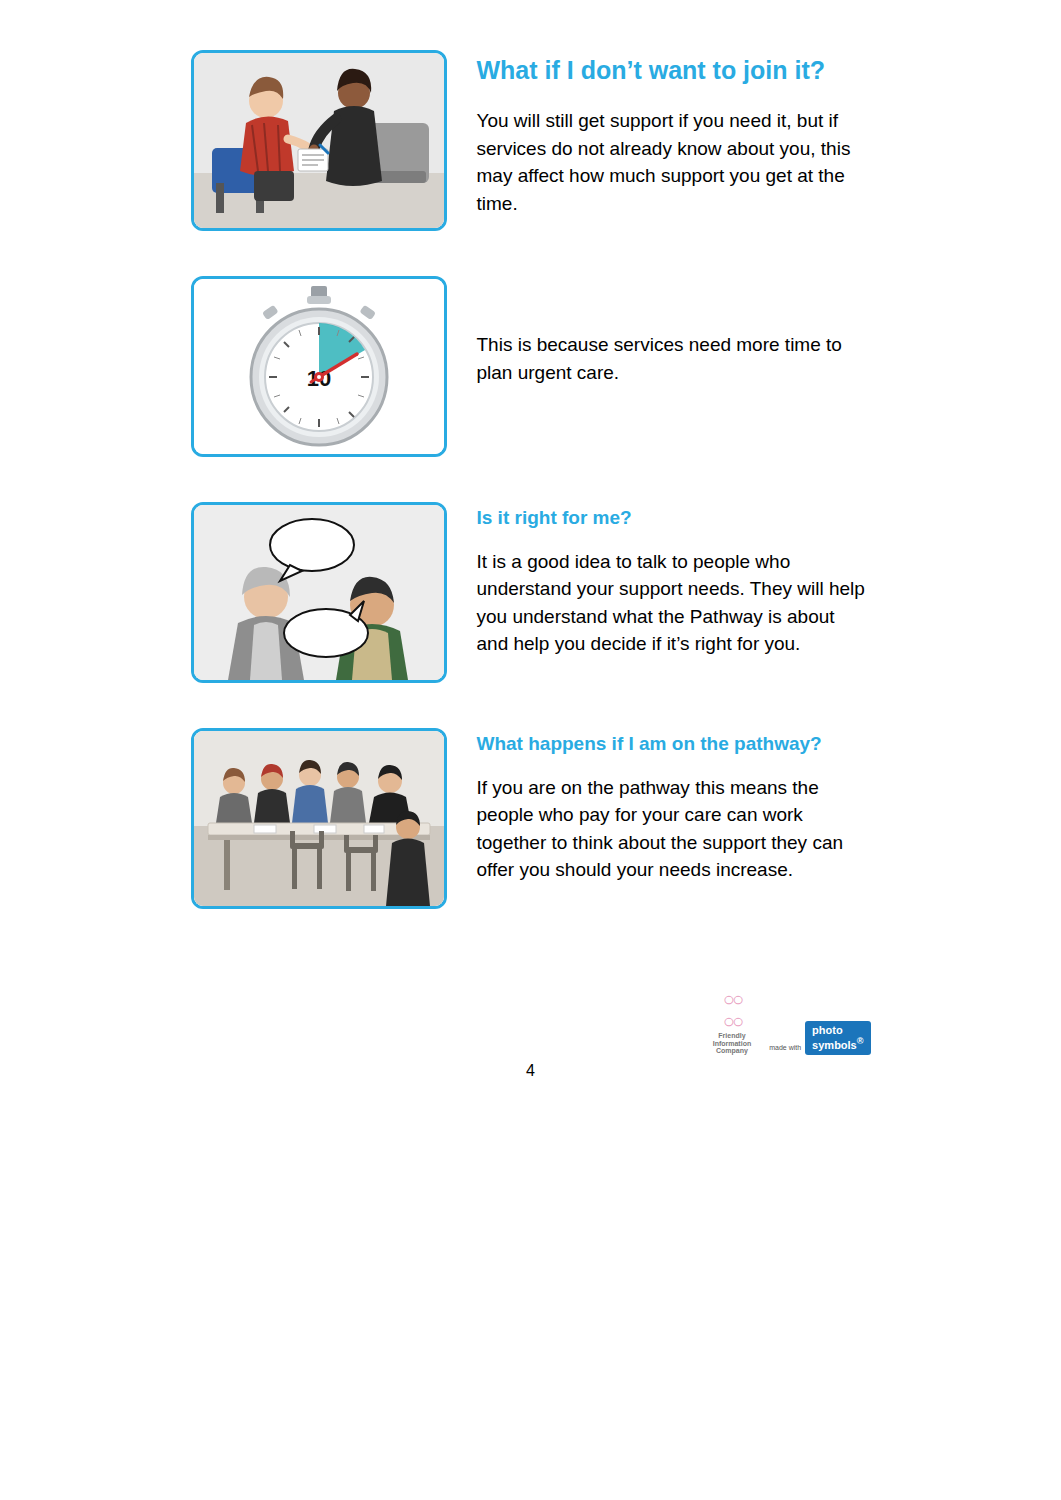What if I don’t want to join it?
You will still get support if you need it, but if services do not already know about you, this may affect how much support you get at the time.
10
This is because services need more time to plan urgent care.
Is it right for me?
It is a good idea to talk to people who understand your support needs. They will help you understand what the Pathway is about and help you decide if it’s right for you.
What happens if I am on the pathway?
If you are on the pathway this means the people who pay for your care can work together to think about the support they can offer you should your needs increase.
○○
○○
Friendly
Information
Company
made with
photo
symbols®
4